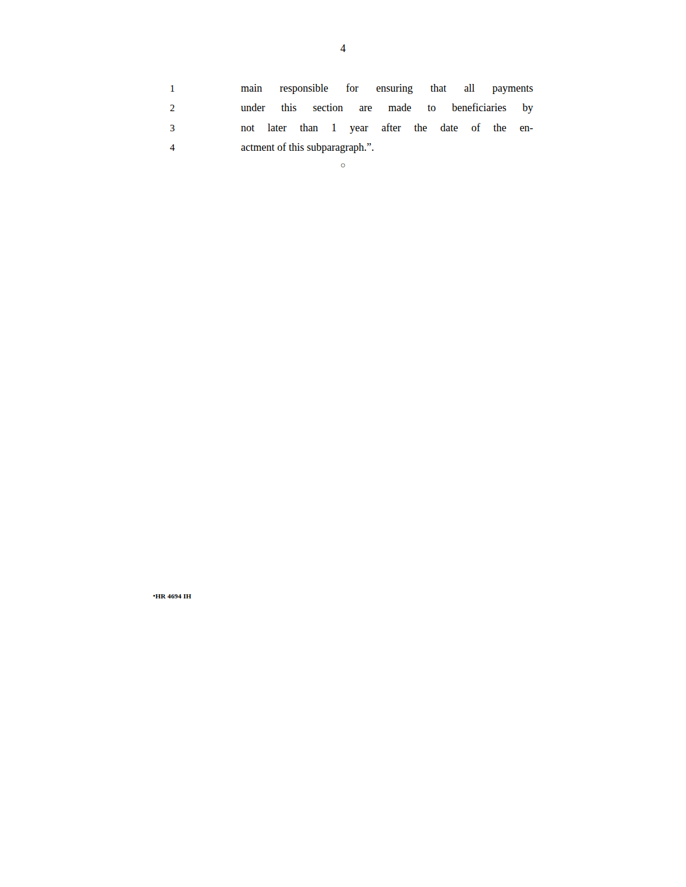4
main responsible for ensuring that all payments
under this section are made to beneficiaries by
not later than 1 year after the date of the en-
actment of this subparagraph.”.
○
•HR 4694 IH